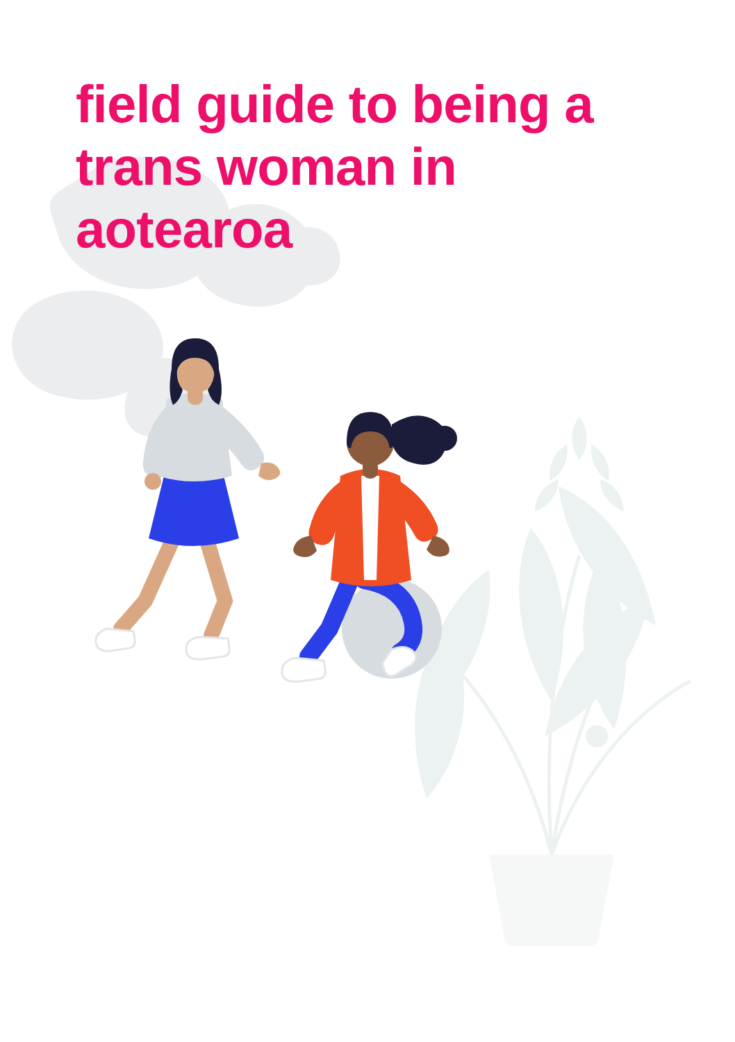field guide to being a trans woman in aotearoa
Illustration of two women, one walking and one seated on a large ball